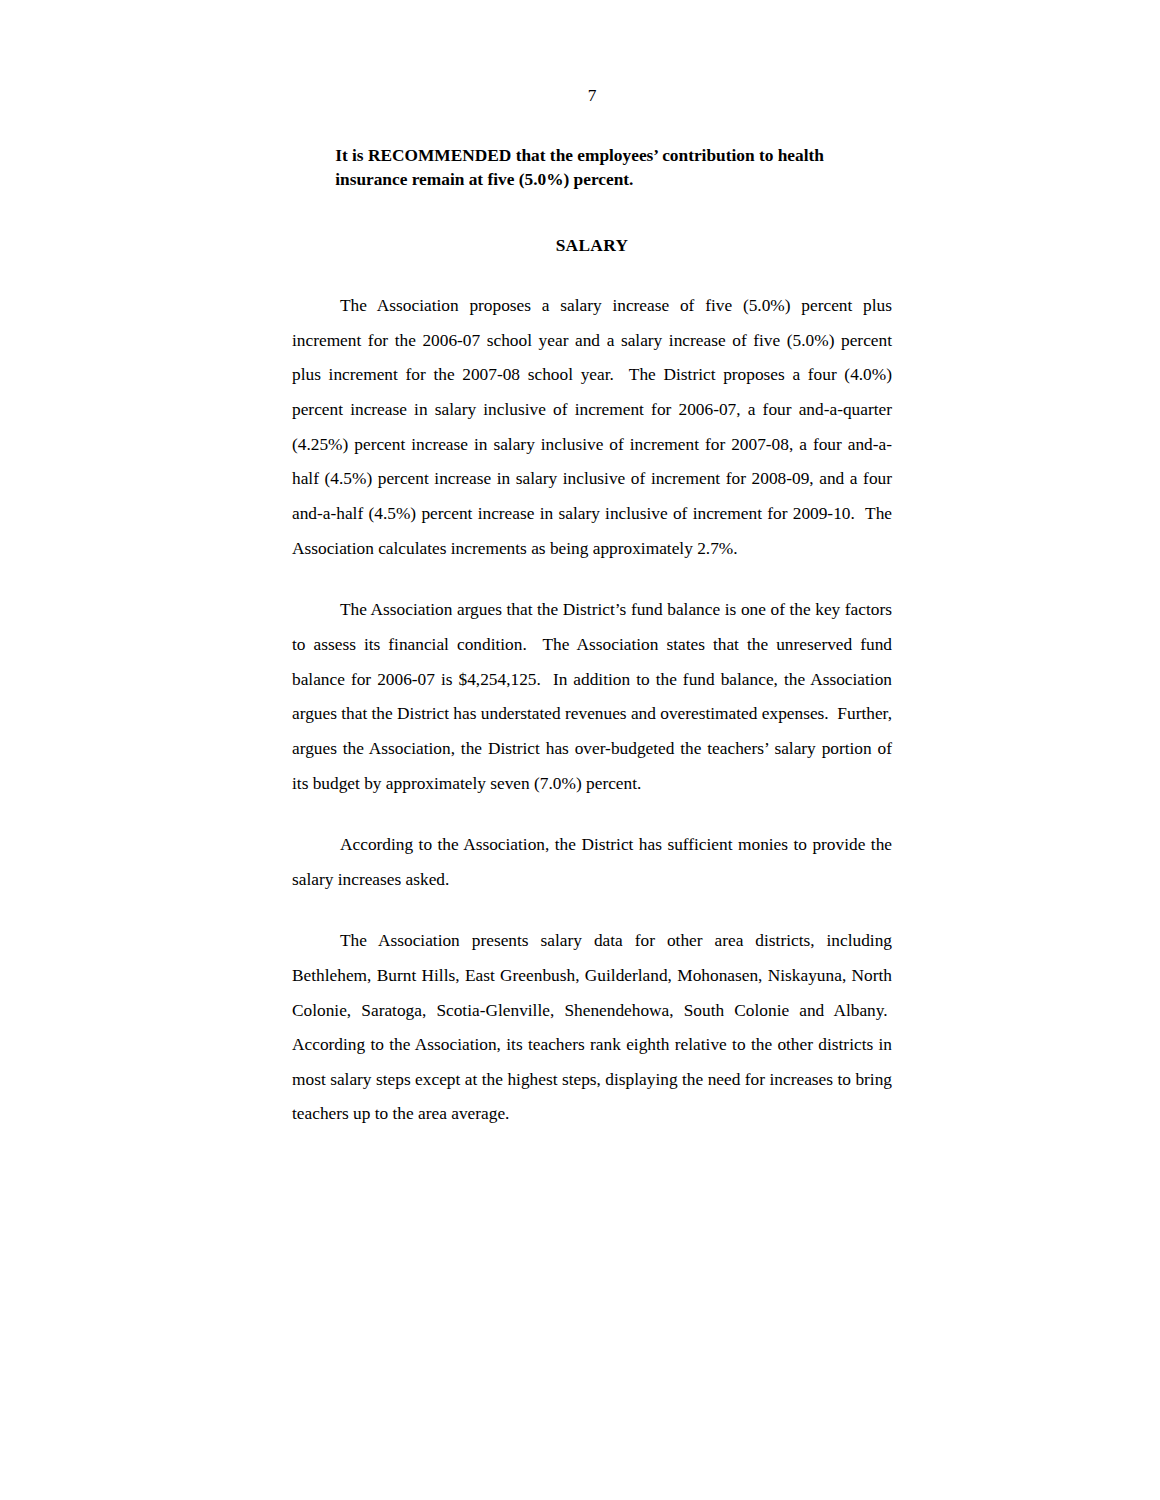7
It is RECOMMENDED that the employees’ contribution to health insurance remain at five (5.0%) percent.
SALARY
The Association proposes a salary increase of five (5.0%) percent plus increment for the 2006-07 school year and a salary increase of five (5.0%) percent plus increment for the 2007-08 school year. The District proposes a four (4.0%) percent increase in salary inclusive of increment for 2006-07, a four and-a-quarter (4.25%) percent increase in salary inclusive of increment for 2007-08, a four and-a-half (4.5%) percent increase in salary inclusive of increment for 2008-09, and a four and-a-half (4.5%) percent increase in salary inclusive of increment for 2009-10. The Association calculates increments as being approximately 2.7%.
The Association argues that the District’s fund balance is one of the key factors to assess its financial condition. The Association states that the unreserved fund balance for 2006-07 is $4,254,125. In addition to the fund balance, the Association argues that the District has understated revenues and overestimated expenses. Further, argues the Association, the District has over-budgeted the teachers’ salary portion of its budget by approximately seven (7.0%) percent.
According to the Association, the District has sufficient monies to provide the salary increases asked.
The Association presents salary data for other area districts, including Bethlehem, Burnt Hills, East Greenbush, Guilderland, Mohonasen, Niskayuna, North Colonie, Saratoga, Scotia-Glenville, Shenendehowa, South Colonie and Albany. According to the Association, its teachers rank eighth relative to the other districts in most salary steps except at the highest steps, displaying the need for increases to bring teachers up to the area average.